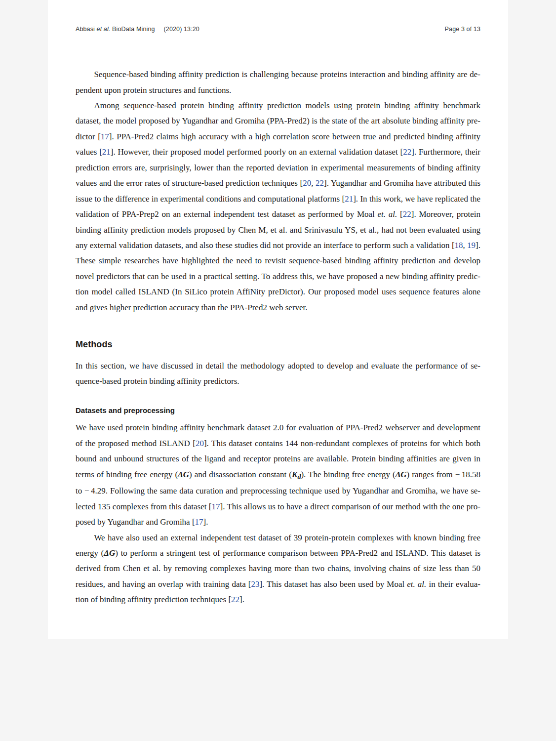Abbasi et al. BioData Mining (2020) 13:20 Page 3 of 13
Sequence-based binding affinity prediction is challenging because proteins interaction and binding affinity are dependent upon protein structures and functions.
Among sequence-based protein binding affinity prediction models using protein binding affinity benchmark dataset, the model proposed by Yugandhar and Gromiha (PPA-Pred2) is the state of the art absolute binding affinity predictor [17]. PPA-Pred2 claims high accuracy with a high correlation score between true and predicted binding affinity values [21]. However, their proposed model performed poorly on an external validation dataset [22]. Furthermore, their prediction errors are, surprisingly, lower than the reported deviation in experimental measurements of binding affinity values and the error rates of structure-based prediction techniques [20, 22]. Yugandhar and Gromiha have attributed this issue to the difference in experimental conditions and computational platforms [21]. In this work, we have replicated the validation of PPA-Prep2 on an external independent test dataset as performed by Moal et. al. [22]. Moreover, protein binding affinity prediction models proposed by Chen M, et al. and Srinivasulu YS, et al., had not been evaluated using any external validation datasets, and also these studies did not provide an interface to perform such a validation [18, 19]. These simple researches have highlighted the need to revisit sequence-based binding affinity prediction and develop novel predictors that can be used in a practical setting. To address this, we have proposed a new binding affinity prediction model called ISLAND (In SiLico protein AffiNity preDictor). Our proposed model uses sequence features alone and gives higher prediction accuracy than the PPA-Pred2 web server.
Methods
In this section, we have discussed in detail the methodology adopted to develop and evaluate the performance of sequence-based protein binding affinity predictors.
Datasets and preprocessing
We have used protein binding affinity benchmark dataset 2.0 for evaluation of PPA-Pred2 webserver and development of the proposed method ISLAND [20]. This dataset contains 144 non-redundant complexes of proteins for which both bound and unbound structures of the ligand and receptor proteins are available. Protein binding affinities are given in terms of binding free energy (ΔG) and disassociation constant (Kd). The binding free energy (ΔG) ranges from − 18.58 to − 4.29. Following the same data curation and preprocessing technique used by Yugandhar and Gromiha, we have selected 135 complexes from this dataset [17]. This allows us to have a direct comparison of our method with the one proposed by Yugandhar and Gromiha [17].
We have also used an external independent test dataset of 39 protein-protein complexes with known binding free energy (ΔG) to perform a stringent test of performance comparison between PPA-Pred2 and ISLAND. This dataset is derived from Chen et al. by removing complexes having more than two chains, involving chains of size less than 50 residues, and having an overlap with training data [23]. This dataset has also been used by Moal et. al. in their evaluation of binding affinity prediction techniques [22].